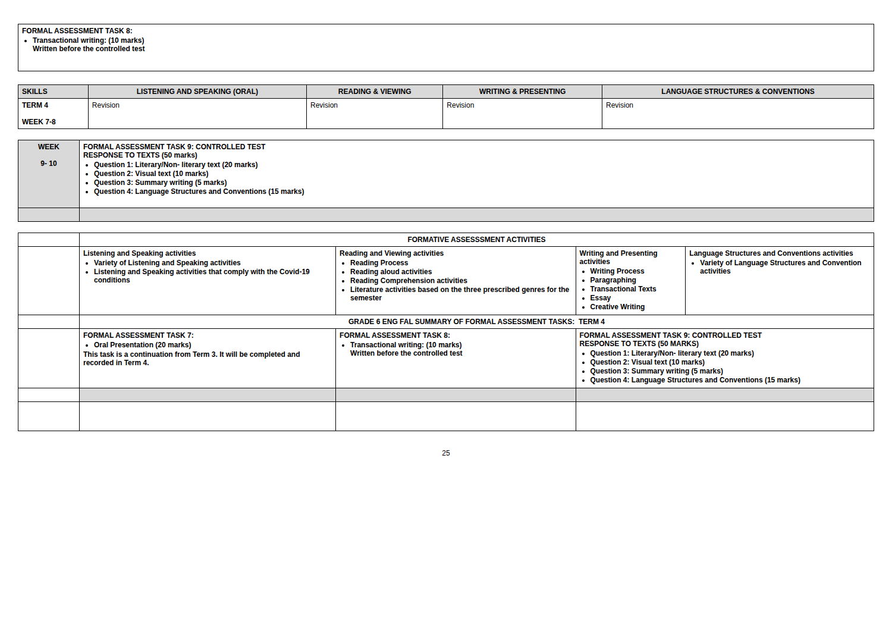FORMAL ASSESSMENT TASK 8:
Transactional writing: (10 marks)
Written before the controlled test
| SKILLS | LISTENING AND SPEAKING (ORAL) | READING & VIEWING | WRITING & PRESENTING | LANGUAGE STRUCTURES & CONVENTIONS |
| --- | --- | --- | --- | --- |
| TERM 4 WEEK 7-8 | Revision | Revision | Revision | Revision |
| WEEK 9- 10 | FORMAL ASSESSMENT TASK 9: CONTROLLED TEST RESPONSE TO TEXTS (50 marks) Question 1: Literary/Non- literary text (20 marks) Question 2: Visual text (10 marks) Question 3: Summary writing (5 marks) Question 4: Language Structures and Conventions (15 marks) |
| | FORMATIVE ASSESSSMENT ACTIVITIES |
| | Listening and Speaking activities Variety of Listening and Speaking activities Listening and Speaking activities that comply with the Covid-19 conditions | Reading and Viewing activities Reading Process Reading aloud activities Reading Comprehension activities Literature activities based on the three prescribed genres for the semester | Writing and Presenting activities Writing Process Paragraphing Transactional Texts Essay Creative Writing | Language Structures and Conventions activities Variety of Language Structures and Convention activities |
| | GRADE 6 ENG FAL SUMMARY OF FORMAL ASSESSMENT TASKS: TERM 4 |
| | FORMAL ASSESSMENT TASK 7: Oral Presentation (20 marks) This task is a continuation from Term 3. It will be completed and recorded in Term 4. | FORMAL ASSESSMENT TASK 8: Transactional writing: (10 marks) Written before the controlled test | FORMAL ASSESSMENT TASK 9: CONTROLLED TEST RESPONSE TO TEXTS (50 MARKS) Question 1: Literary/Non- literary text (20 marks) Question 2: Visual text (10 marks) Question 3: Summary writing (5 marks) Question 4: Language Structures and Conventions (15 marks) |
25